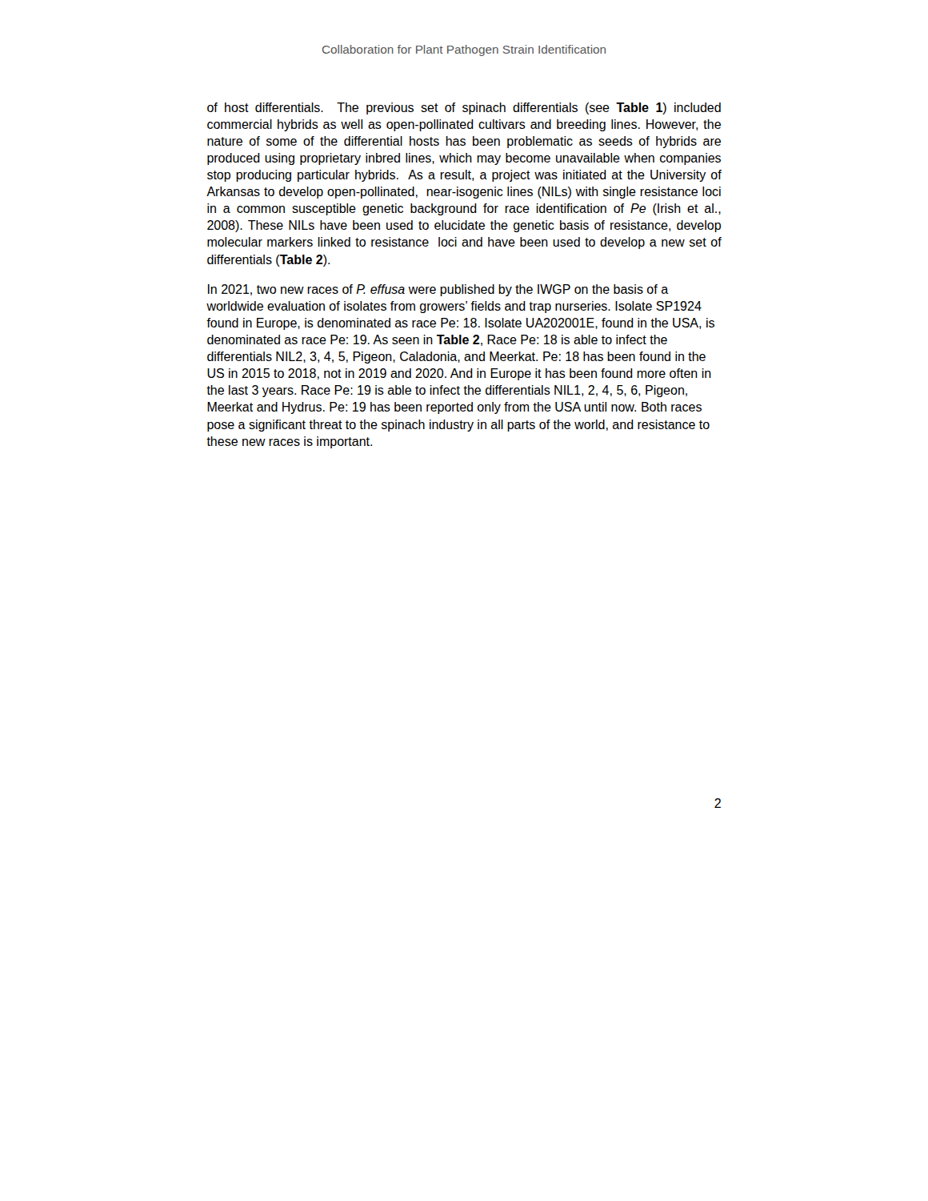Collaboration for Plant Pathogen Strain Identification
of host differentials. The previous set of spinach differentials (see Table 1) included commercial hybrids as well as open-pollinated cultivars and breeding lines. However, the nature of some of the differential hosts has been problematic as seeds of hybrids are produced using proprietary inbred lines, which may become unavailable when companies stop producing particular hybrids. As a result, a project was initiated at the University of Arkansas to develop open-pollinated, near-isogenic lines (NILs) with single resistance loci in a common susceptible genetic background for race identification of Pe (Irish et al., 2008). These NILs have been used to elucidate the genetic basis of resistance, develop molecular markers linked to resistance loci and have been used to develop a new set of differentials (Table 2).
In 2021, two new races of P. effusa were published by the IWGP on the basis of a worldwide evaluation of isolates from growers’ fields and trap nurseries. Isolate SP1924 found in Europe, is denominated as race Pe: 18. Isolate UA202001E, found in the USA, is denominated as race Pe: 19. As seen in Table 2, Race Pe: 18 is able to infect the differentials NIL2, 3, 4, 5, Pigeon, Caladonia, and Meerkat. Pe: 18 has been found in the US in 2015 to 2018, not in 2019 and 2020. And in Europe it has been found more often in the last 3 years. Race Pe: 19 is able to infect the differentials NIL1, 2, 4, 5, 6, Pigeon, Meerkat and Hydrus. Pe: 19 has been reported only from the USA until now. Both races pose a significant threat to the spinach industry in all parts of the world, and resistance to these new races is important.
2